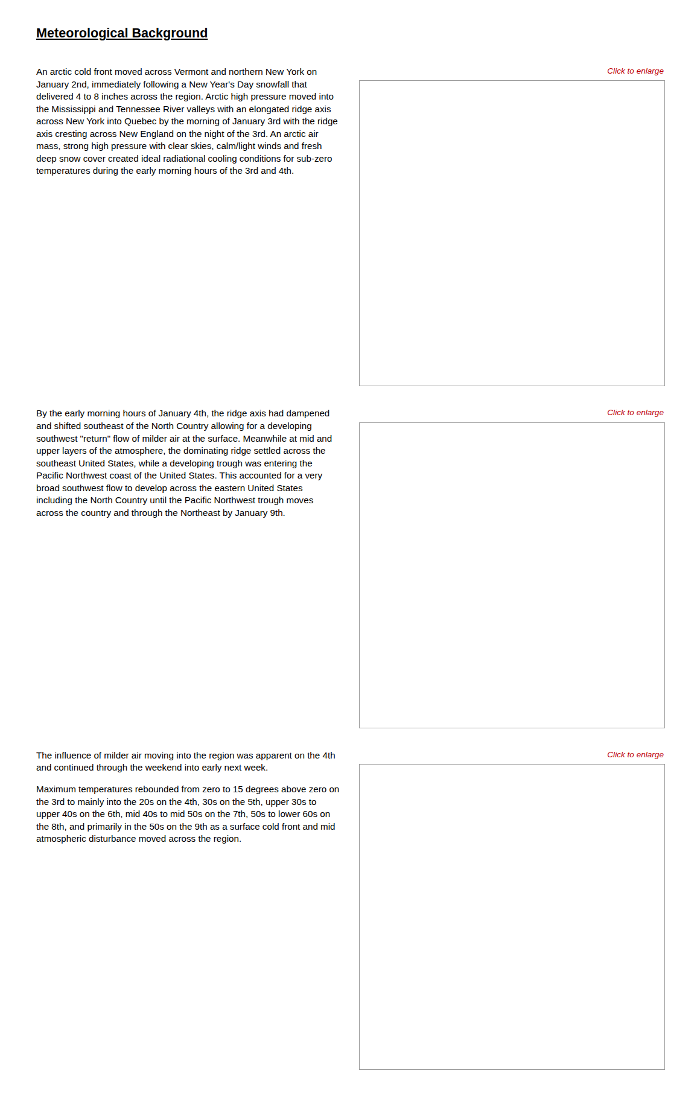Meteorological Background
An arctic cold front moved across Vermont and northern New York on January 2nd, immediately following a New Year's Day snowfall that delivered 4 to 8 inches across the region. Arctic high pressure moved into the Mississippi and Tennessee River valleys with an elongated ridge axis across New York into Quebec by the morning of January 3rd with the ridge axis cresting across New England on the night of the 3rd. An arctic air mass, strong high pressure with clear skies, calm/light winds and fresh deep snow cover created ideal radiational cooling conditions for sub-zero temperatures during the early morning hours of the 3rd and 4th.
Click to enlarge
By the early morning hours of January 4th, the ridge axis had dampened and shifted southeast of the North Country allowing for a developing southwest "return" flow of milder air at the surface. Meanwhile at mid and upper layers of the atmosphere, the dominating ridge settled across the southeast United States, while a developing trough was entering the Pacific Northwest coast of the United States. This accounted for a very broad southwest flow to develop across the eastern United States including the North Country until the Pacific Northwest trough moves across the country and through the Northeast by January 9th.
Click to enlarge
The influence of milder air moving into the region was apparent on the 4th and continued through the weekend into early next week.
Maximum temperatures rebounded from zero to 15 degrees above zero on the 3rd to mainly into the 20s on the 4th, 30s on the 5th, upper 30s to upper 40s on the 6th, mid 40s to mid 50s on the 7th, 50s to lower 60s on the 8th, and primarily in the 50s on the 9th as a surface cold front and mid atmospheric disturbance moved across the region.
Click to enlarge